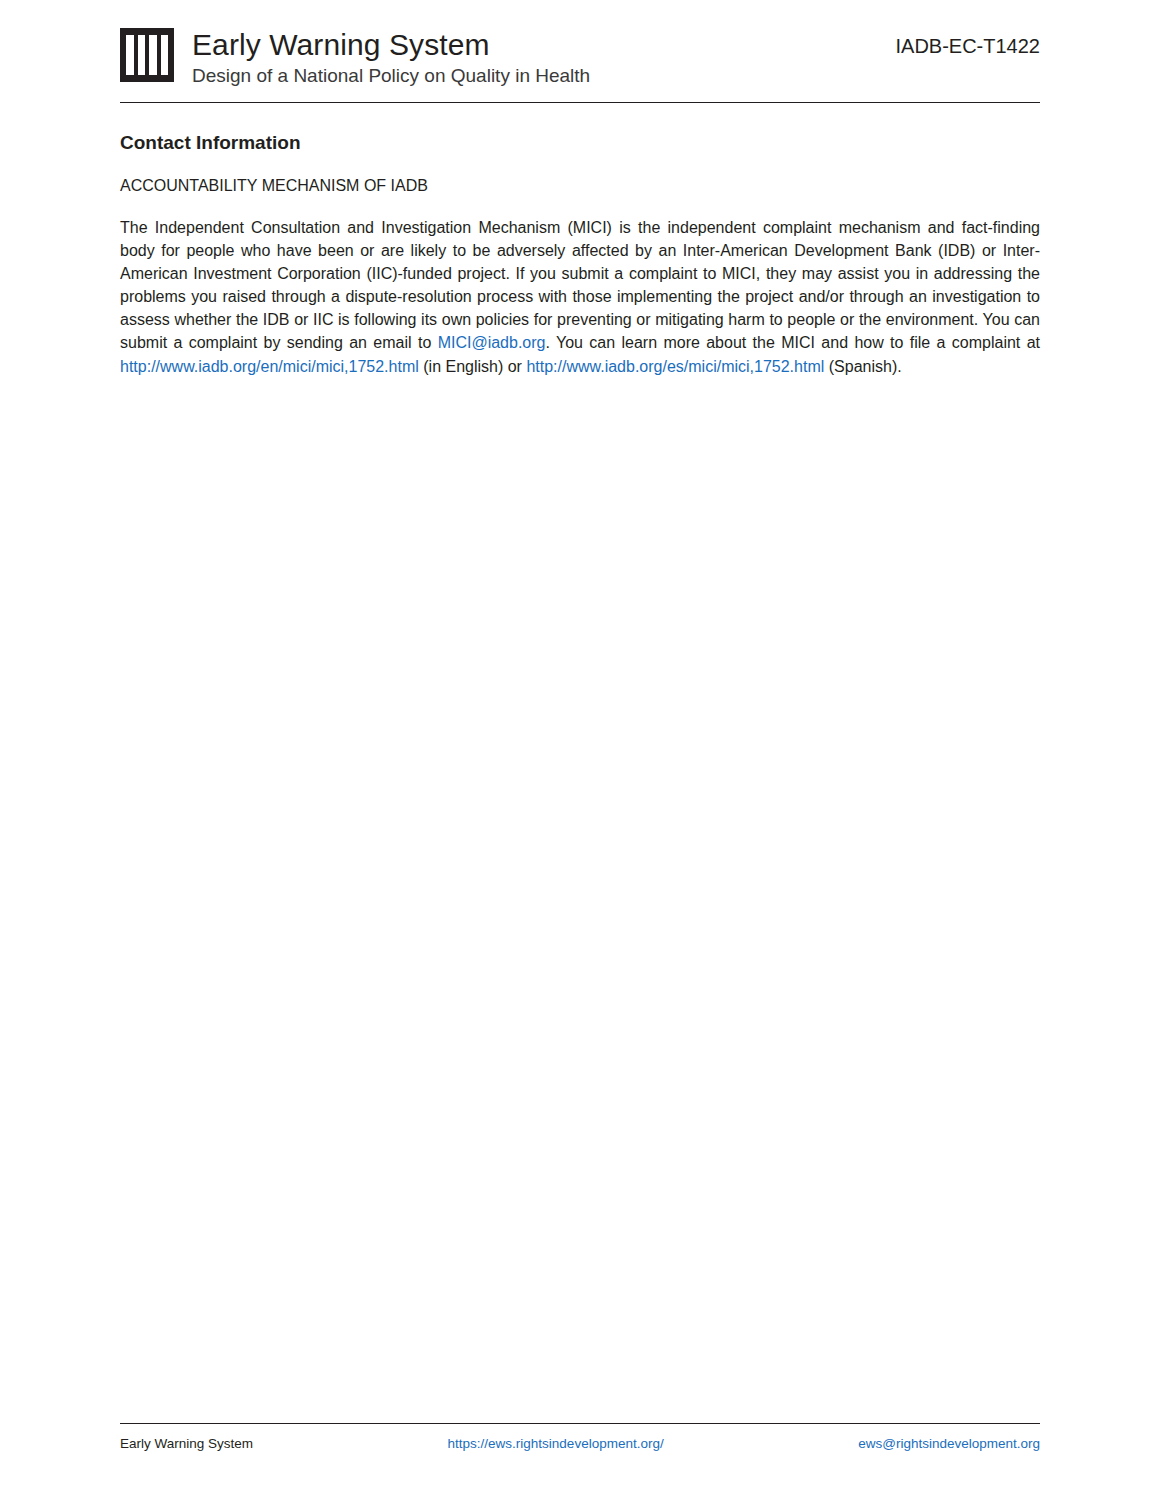Early Warning System
Design of a National Policy on Quality in Health
IADB-EC-T1422
Contact Information
ACCOUNTABILITY MECHANISM OF IADB
The Independent Consultation and Investigation Mechanism (MICI) is the independent complaint mechanism and fact-finding body for people who have been or are likely to be adversely affected by an Inter-American Development Bank (IDB) or Inter-American Investment Corporation (IIC)-funded project. If you submit a complaint to MICI, they may assist you in addressing the problems you raised through a dispute-resolution process with those implementing the project and/or through an investigation to assess whether the IDB or IIC is following its own policies for preventing or mitigating harm to people or the environment. You can submit a complaint by sending an email to MICI@iadb.org. You can learn more about the MICI and how to file a complaint at http://www.iadb.org/en/mici/mici,1752.html (in English) or http://www.iadb.org/es/mici/mici,1752.html (Spanish).
Early Warning System
https://ews.rightsindevelopment.org/
ews@rightsindevelopment.org